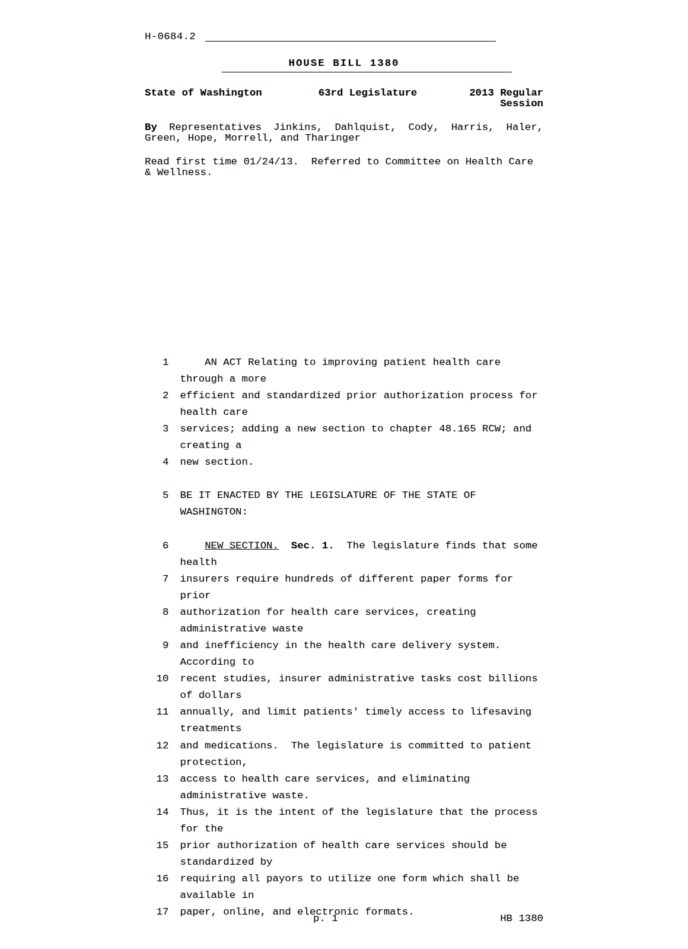H-0684.2
HOUSE BILL 1380
State of Washington 63rd Legislature 2013 Regular Session
By Representatives Jinkins, Dahlquist, Cody, Harris, Haler, Green, Hope, Morrell, and Tharinger
Read first time 01/24/13. Referred to Committee on Health Care & Wellness.
AN ACT Relating to improving patient health care through a more
efficient and standardized prior authorization process for health care
services; adding a new section to chapter 48.165 RCW; and creating a
new section.
BE IT ENACTED BY THE LEGISLATURE OF THE STATE OF WASHINGTON:
NEW SECTION. Sec. 1. The legislature finds that some health
insurers require hundreds of different paper forms for prior
authorization for health care services, creating administrative waste
and inefficiency in the health care delivery system. According to
recent studies, insurer administrative tasks cost billions of dollars
annually, and limit patients' timely access to lifesaving treatments
and medications. The legislature is committed to patient protection,
access to health care services, and eliminating administrative waste.
Thus, it is the intent of the legislature that the process for the
prior authorization of health care services should be standardized by
requiring all payors to utilize one form which shall be available in
paper, online, and electronic formats.
p. 1 HB 1380